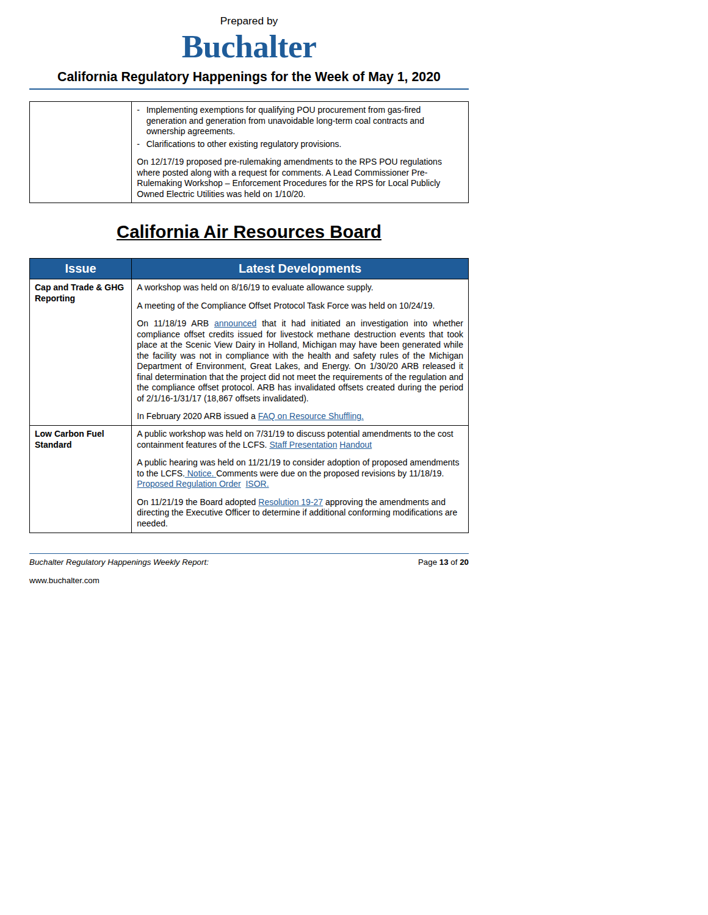Prepared by
Buchalter
California Regulatory Happenings for the Week of May 1, 2020
| | Implementing exemptions for qualifying POU procurement from gas-fired generation and generation from unavoidable long-term coal contracts and ownership agreements. Clarifications to other existing regulatory provisions. On 12/17/19 proposed pre-rulemaking amendments to the RPS POU regulations where posted along with a request for comments. A Lead Commissioner Pre-Rulemaking Workshop – Enforcement Procedures for the RPS for Local Publicly Owned Electric Utilities was held on 1/10/20. |
California Air Resources Board
| Issue | Latest Developments |
| --- | --- |
| Cap and Trade & GHG Reporting | A workshop was held on 8/16/19 to evaluate allowance supply. A meeting of the Compliance Offset Protocol Task Force was held on 10/24/19. On 11/18/19 ARB announced that it had initiated an investigation into whether compliance offset credits issued for livestock methane destruction events that took place at the Scenic View Dairy in Holland, Michigan may have been generated while the facility was not in compliance with the health and safety rules of the Michigan Department of Environment, Great Lakes, and Energy. On 1/30/20 ARB released it final determination that the project did not meet the requirements of the regulation and the compliance offset protocol. ARB has invalidated offsets created during the period of 2/1/16-1/31/17 (18,867 offsets invalidated). In February 2020 ARB issued a FAQ on Resource Shuffling. |
| Low Carbon Fuel Standard | A public workshop was held on 7/31/19 to discuss potential amendments to the cost containment features of the LCFS. Staff Presentation Handout A public hearing was held on 11/21/19 to consider adoption of proposed amendments to the LCFS. Notice. Comments were due on the proposed revisions by 11/18/19. Proposed Regulation Order ISOR. On 11/21/19 the Board adopted Resolution 19-27 approving the amendments and directing the Executive Officer to determine if additional conforming modifications are needed. |
Buchalter Regulatory Happenings Weekly Report:
Page 13 of 20
www.buchalter.com